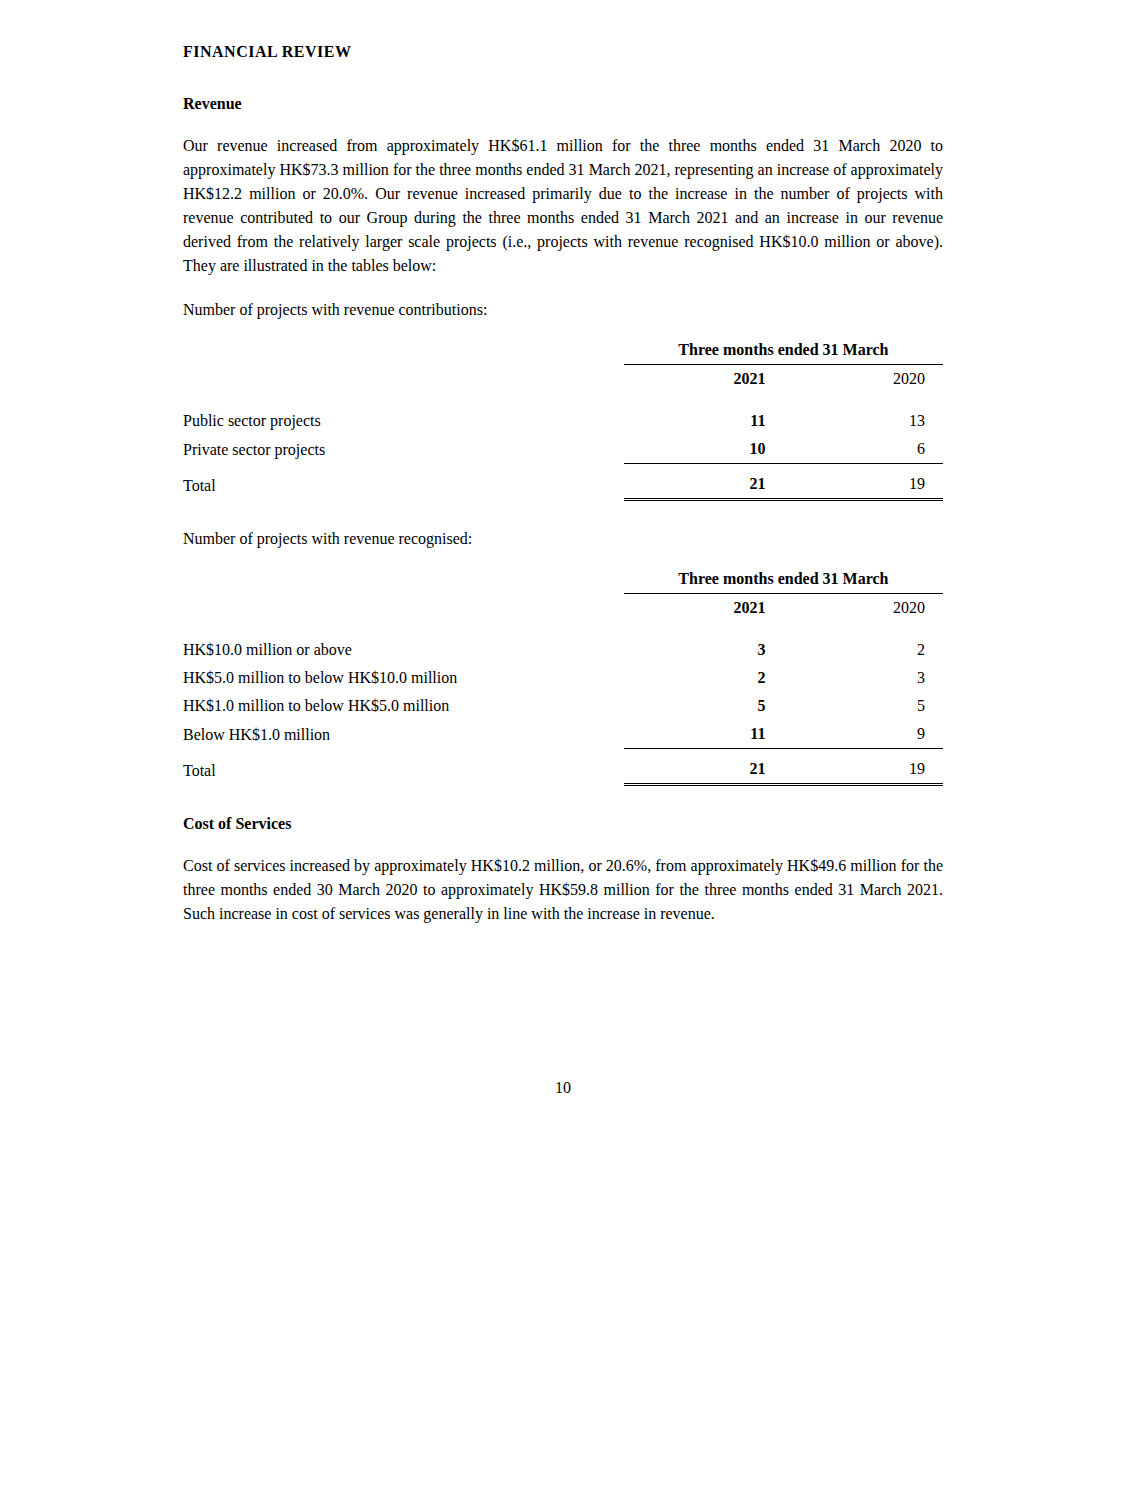FINANCIAL REVIEW
Revenue
Our revenue increased from approximately HK$61.1 million for the three months ended 31 March 2020 to approximately HK$73.3 million for the three months ended 31 March 2021, representing an increase of approximately HK$12.2 million or 20.0%. Our revenue increased primarily due to the increase in the number of projects with revenue contributed to our Group during the three months ended 31 March 2021 and an increase in our revenue derived from the relatively larger scale projects (i.e., projects with revenue recognised HK$10.0 million or above). They are illustrated in the tables below:
Number of projects with revenue contributions:
| | Three months ended 31 March |
| | 2021 | 2020 |
| Public sector projects | 11 | 13 |
| Private sector projects | 10 | 6 |
| Total | 21 | 19 |
Number of projects with revenue recognised:
| | Three months ended 31 March |
| | 2021 | 2020 |
| HK$10.0 million or above | 3 | 2 |
| HK$5.0 million to below HK$10.0 million | 2 | 3 |
| HK$1.0 million to below HK$5.0 million | 5 | 5 |
| Below HK$1.0 million | 11 | 9 |
| Total | 21 | 19 |
Cost of Services
Cost of services increased by approximately HK$10.2 million, or 20.6%, from approximately HK$49.6 million for the three months ended 30 March 2020 to approximately HK$59.8 million for the three months ended 31 March 2021. Such increase in cost of services was generally in line with the increase in revenue.
10